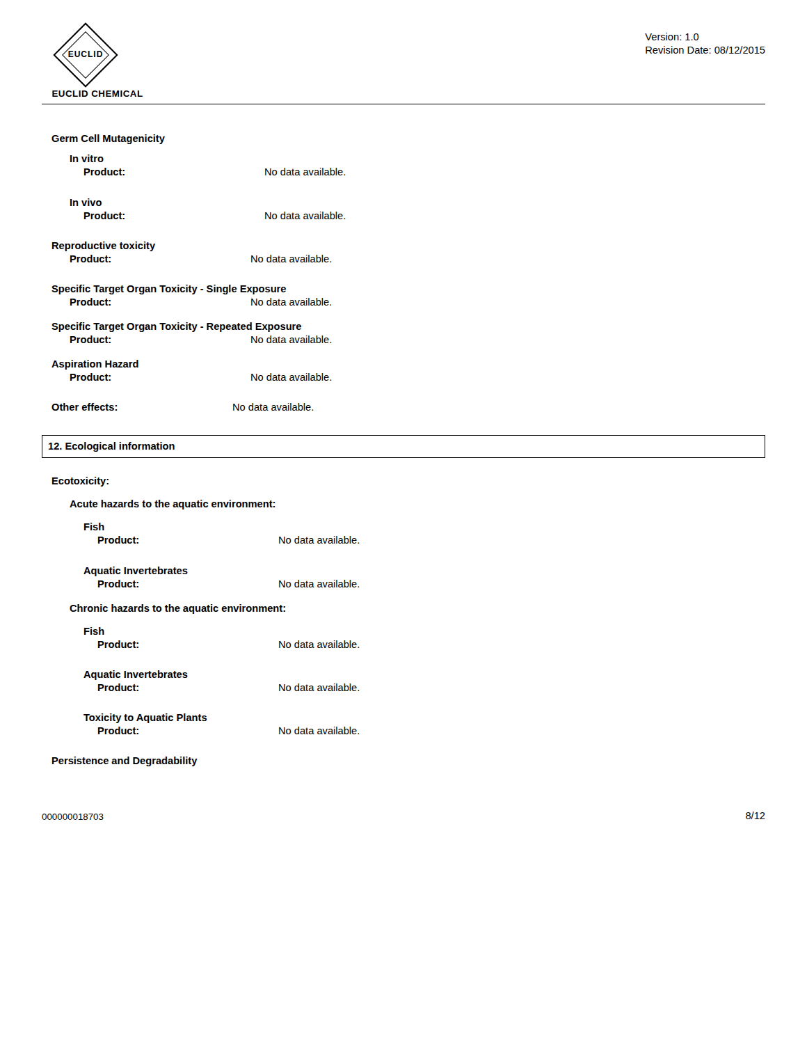EUCLID
EUCLID CHEMICAL
Version: 1.0
Revision Date: 08/12/2015
Germ Cell Mutagenicity
In vitro
Product:
No data available.
In vivo
Product:
No data available.
Reproductive toxicity
Product:
No data available.
Specific Target Organ Toxicity - Single Exposure
Product:
No data available.
Specific Target Organ Toxicity - Repeated Exposure
Product:
No data available.
Aspiration Hazard
Product:
No data available.
Other effects:
No data available.
12. Ecological information
Ecotoxicity:
Acute hazards to the aquatic environment:
Fish
Product:
No data available.
Aquatic Invertebrates
Product:
No data available.
Chronic hazards to the aquatic environment:
Fish
Product:
No data available.
Aquatic Invertebrates
Product:
No data available.
Toxicity to Aquatic Plants
Product:
No data available.
Persistence and Degradability
000000018703
8/12